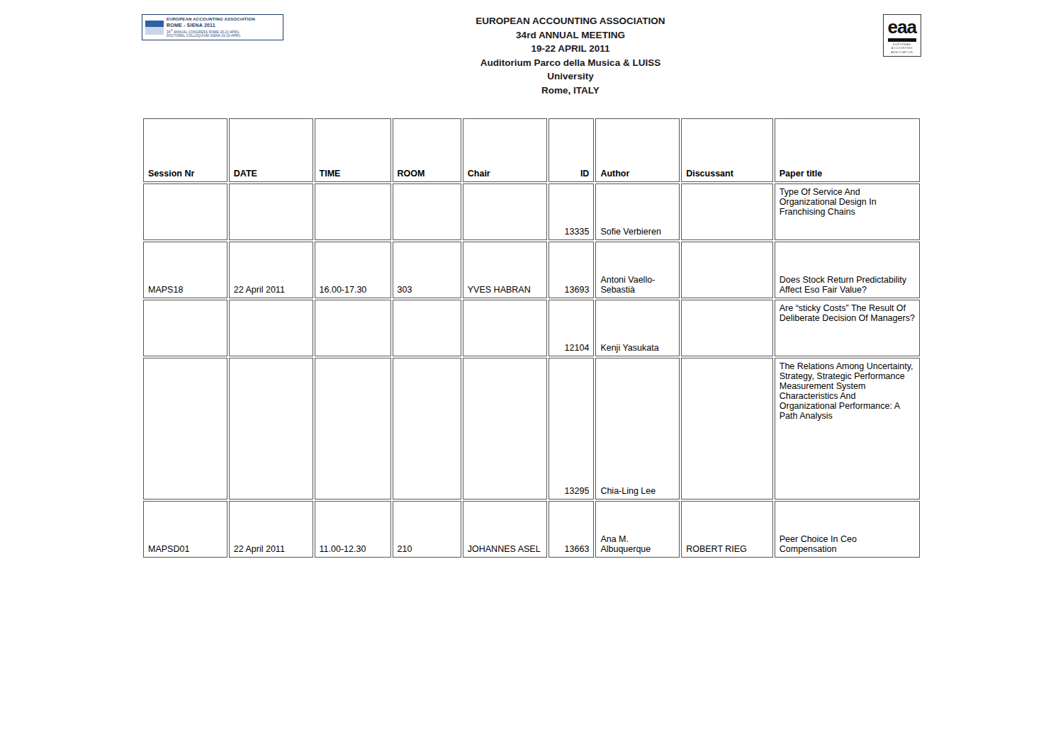EUROPEAN ACCOUNTING ASSOCIATION
ROME - SIENA 2011
34th ANNUAL CONGRESS ROME 20-22 APRIL
DOCTORAL COLLOQUIUM SIENA 16-19 APRIL
EUROPEAN ACCOUNTING ASSOCIATION
34rd ANNUAL MEETING
19-22 APRIL 2011
Auditorium Parco della Musica & LUISS
University
Rome, ITALY
eaa
EUROPEAN
ACCOUNTING
ASSOCIATION
| Session Nr | DATE | TIME | ROOM | Chair | ID | Author | Discussant | Paper title |
| --- | --- | --- | --- | --- | --- | --- | --- | --- |
| | | | | | 13335 | Sofie Verbieren | | Type Of Service And Organizational Design In Franchising Chains |
| MAPS18 | 22 April 2011 | 16.00-17.30 | 303 | YVES HABRAN | 13693 | Antoni Vaello-Sebastià | | Does Stock Return Predictability Affect Eso Fair Value? |
| | | | | | 12104 | Kenji Yasukata | | Are “sticky Costs” The Result Of Deliberate Decision Of Managers? |
| | | | | | 13295 | Chia-Ling Lee | | The Relations Among Uncertainty, Strategy, Strategic Performance Measurement System Characteristics And Organizational Performance: A Path Analysis |
| MAPSD01 | 22 April 2011 | 11.00-12.30 | 210 | JOHANNES ASEL | 13663 | Ana M. Albuquerque | ROBERT RIEG | Peer Choice In Ceo Compensation |